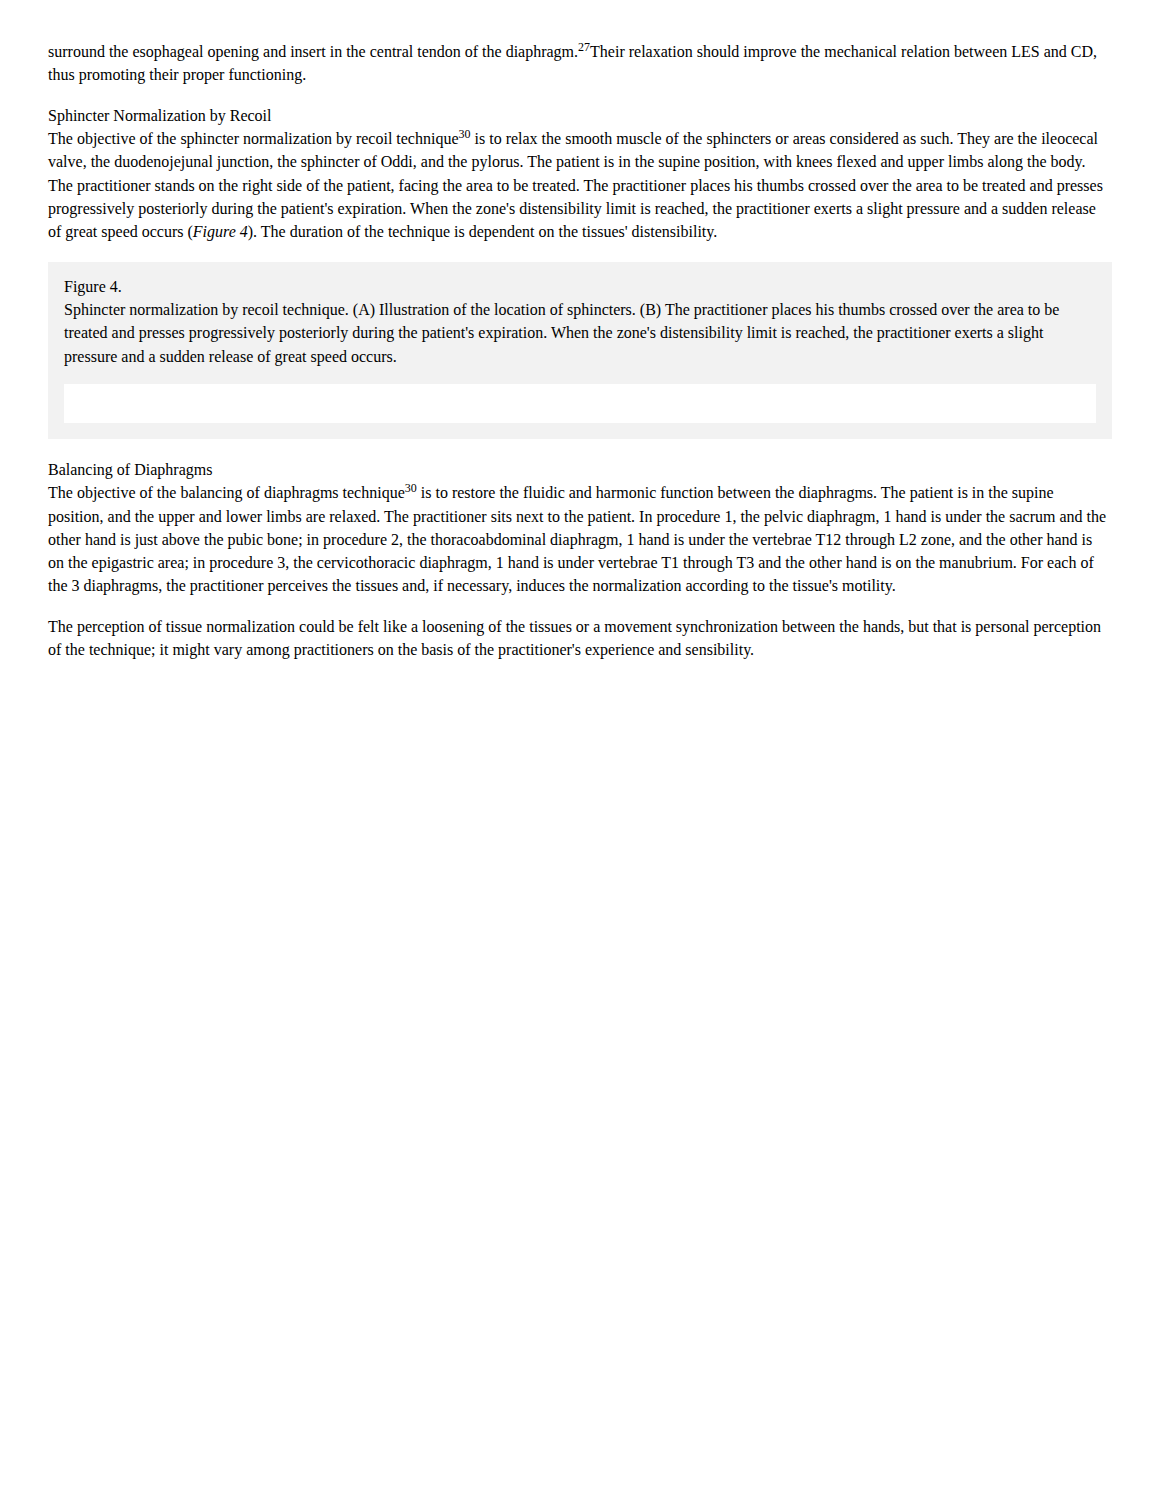surround the esophageal opening and insert in the central tendon of the diaphragm.27Their relaxation should improve the mechanical relation between LES and CD, thus promoting their proper functioning.
Sphincter Normalization by Recoil
The objective of the sphincter normalization by recoil technique30 is to relax the smooth muscle of the sphincters or areas considered as such. They are the ileocecal valve, the duodenojejunal junction, the sphincter of Oddi, and the pylorus. The patient is in the supine position, with knees flexed and upper limbs along the body. The practitioner stands on the right side of the patient, facing the area to be treated. The practitioner places his thumbs crossed over the area to be treated and presses progressively posteriorly during the patient's expiration. When the zone's distensibility limit is reached, the practitioner exerts a slight pressure and a sudden release of great speed occurs (Figure 4). The duration of the technique is dependent on the tissues' distensibility.
Figure 4. Sphincter normalization by recoil technique. (A) Illustration of the location of sphincters. (B) The practitioner places his thumbs crossed over the area to be treated and presses progressively posteriorly during the patient's expiration. When the zone's distensibility limit is reached, the practitioner exerts a slight pressure and a sudden release of great speed occurs.
Balancing of Diaphragms
The objective of the balancing of diaphragms technique30 is to restore the fluidic and harmonic function between the diaphragms. The patient is in the supine position, and the upper and lower limbs are relaxed. The practitioner sits next to the patient. In procedure 1, the pelvic diaphragm, 1 hand is under the sacrum and the other hand is just above the pubic bone; in procedure 2, the thoracoabdominal diaphragm, 1 hand is under the vertebrae T12 through L2 zone, and the other hand is on the epigastric area; in procedure 3, the cervicothoracic diaphragm, 1 hand is under vertebrae T1 through T3 and the other hand is on the manubrium. For each of the 3 diaphragms, the practitioner perceives the tissues and, if necessary, induces the normalization according to the tissue's motility.
The perception of tissue normalization could be felt like a loosening of the tissues or a movement synchronization between the hands, but that is personal perception of the technique; it might vary among practitioners on the basis of the practitioner's experience and sensibility.